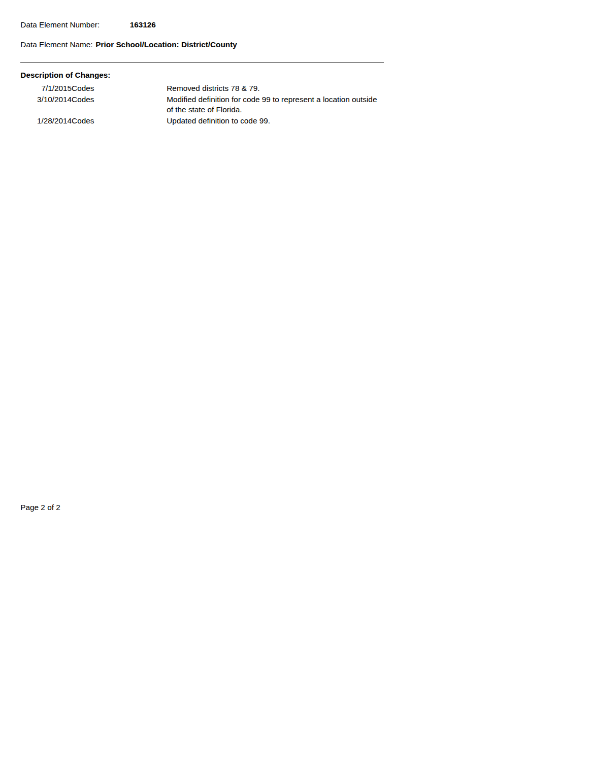Data Element Number: 163126
Data Element Name: Prior School/Location: District/County
Description of Changes:
| 7/1/2015 | Codes | Removed districts 78 & 79. |
| 3/10/2014 | Codes | Modified definition for code 99 to represent a location outside of the state of Florida. |
| 1/28/2014 | Codes | Updated definition to code 99. |
Page 2 of 2